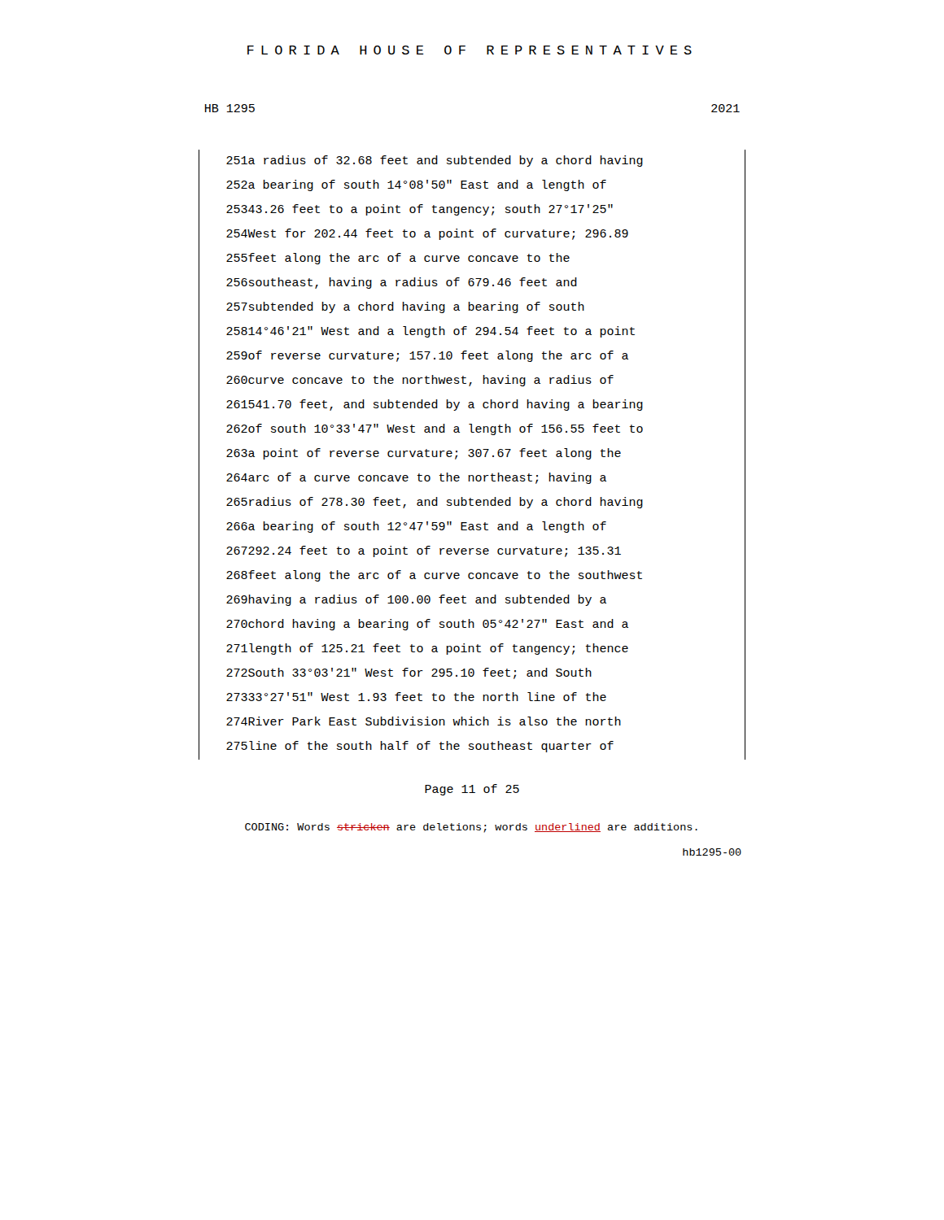FLORIDA HOUSE OF REPRESENTATIVES
HB 1295 2021
| 251 | a radius of 32.68 feet and subtended by a chord having |
| 252 | a bearing of south 14°08'50" East and a length of |
| 253 | 43.26 feet to a point of tangency; south 27°17'25" |
| 254 | West for 202.44 feet to a point of curvature; 296.89 |
| 255 | feet along the arc of a curve concave to the |
| 256 | southeast, having a radius of 679.46 feet and |
| 257 | subtended by a chord having a bearing of south |
| 258 | 14°46'21" West and a length of 294.54 feet to a point |
| 259 | of reverse curvature; 157.10 feet along the arc of a |
| 260 | curve concave to the northwest, having a radius of |
| 261 | 541.70 feet, and subtended by a chord having a bearing |
| 262 | of south 10°33'47" West and a length of 156.55 feet to |
| 263 | a point of reverse curvature; 307.67 feet along the |
| 264 | arc of a curve concave to the northeast; having a |
| 265 | radius of 278.30 feet, and subtended by a chord having |
| 266 | a bearing of south 12°47'59" East and a length of |
| 267 | 292.24 feet to a point of reverse curvature; 135.31 |
| 268 | feet along the arc of a curve concave to the southwest |
| 269 | having a radius of 100.00 feet and subtended by a |
| 270 | chord having a bearing of south 05°42'27" East and a |
| 271 | length of 125.21 feet to a point of tangency; thence |
| 272 | South 33°03'21" West for 295.10 feet; and South |
| 273 | 33°27'51" West 1.93 feet to the north line of the |
| 274 | River Park East Subdivision which is also the north |
| 275 | line of the south half of the southeast quarter of |
Page 11 of 25
CODING: Words stricken are deletions; words underlined are additions.
hb1295-00